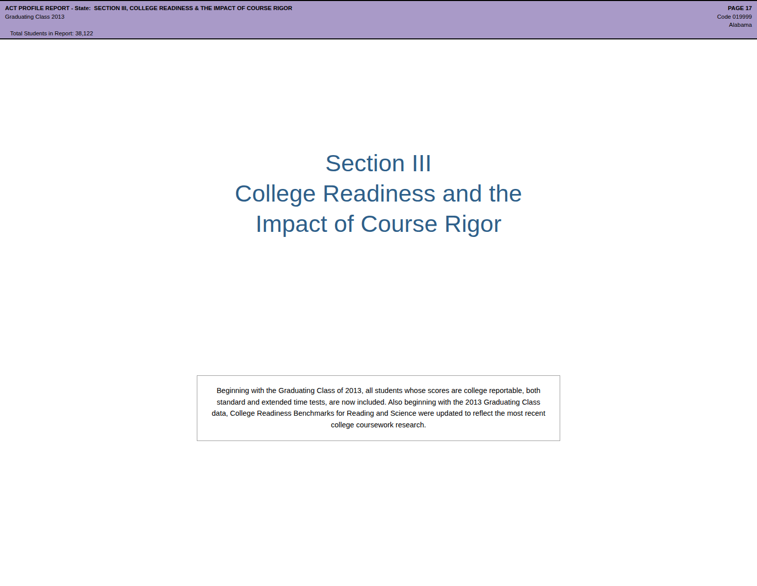ACT PROFILE REPORT - State: SECTION III, COLLEGE READINESS & THE IMPACT OF COURSE RIGOR
Graduating Class 2013
PAGE 17
Code 019999
Alabama
Total Students in Report: 38,122
Section III
College Readiness and the
Impact of Course Rigor
Beginning with the Graduating Class of 2013, all students whose scores are college reportable, both standard and extended time tests, are now included. Also beginning with the 2013 Graduating Class data, College Readiness Benchmarks for Reading and Science were updated to reflect the most recent college coursework research.